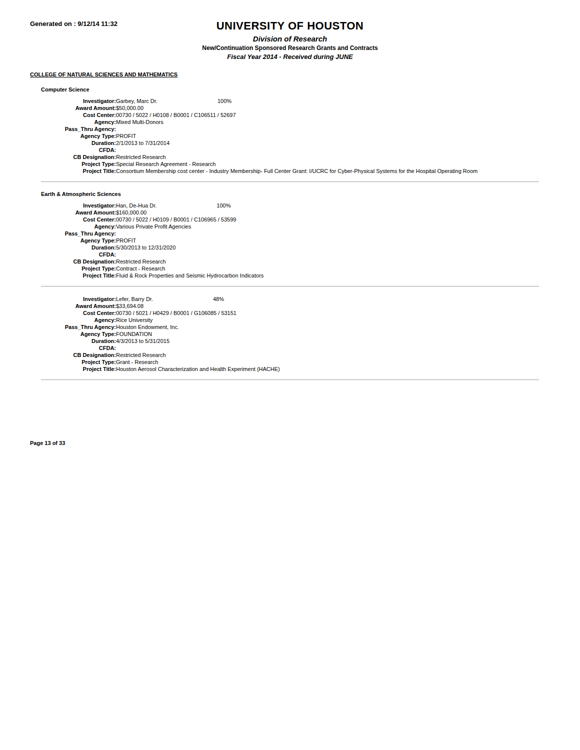Generated on : 9/12/14 11:32
UNIVERSITY OF HOUSTON
Division of Research
New/Continuation Sponsored Research Grants and Contracts
Fiscal Year 2014 - Received during JUNE
COLLEGE OF NATURAL SCIENCES AND MATHEMATICS
Computer Science
| Investigator: | Garbey, Marc Dr. 100% |
| Award Amount: | $50,000.00 |
| Cost Center: | 00730 / 5022 / H0108 / B0001 / C106511 / 52697 |
| Agency: | Mixed Multi-Donors |
| Pass_Thru Agency: | |
| Agency Type: | PROFIT |
| Duration: | 2/1/2013 to 7/31/2014 |
| CFDA: | |
| CB Designation: | Restricted Research |
| Project Type: | Special Research Agreement - Research |
| Project Title: | Consortium Membership cost center - Industry Membership- Full Center Grant: I/UCRC for Cyber-Physical Systems for the Hospital Operating Room |
Earth & Atmospheric Sciences
| Investigator: | Han, De-Hua Dr. 100% |
| Award Amount: | $160,000.00 |
| Cost Center: | 00730 / 5022 / H0109 / B0001 / C106965 / 53599 |
| Agency: | Various Private Profit Agencies |
| Pass_Thru Agency: | |
| Agency Type: | PROFIT |
| Duration: | 5/30/2013 to 12/31/2020 |
| CFDA: | |
| CB Designation: | Restricted Research |
| Project Type: | Contract - Research |
| Project Title: | Fluid & Rock Properties and Seismic Hydrocarbon Indicators |
| Investigator: | Lefer, Barry Dr. 48% |
| Award Amount: | $33,694.08 |
| Cost Center: | 00730 / 5021 / H0429 / B0001 / G106085 / 53151 |
| Agency: | Rice University |
| Pass_Thru Agency: | Houston Endowment, Inc. |
| Agency Type: | FOUNDATION |
| Duration: | 4/3/2013 to 5/31/2015 |
| CFDA: | |
| CB Designation: | Restricted Research |
| Project Type: | Grant - Research |
| Project Title: | Houston Aerosol Characterization and Health Experiment (HACHE) |
Page 13 of 33